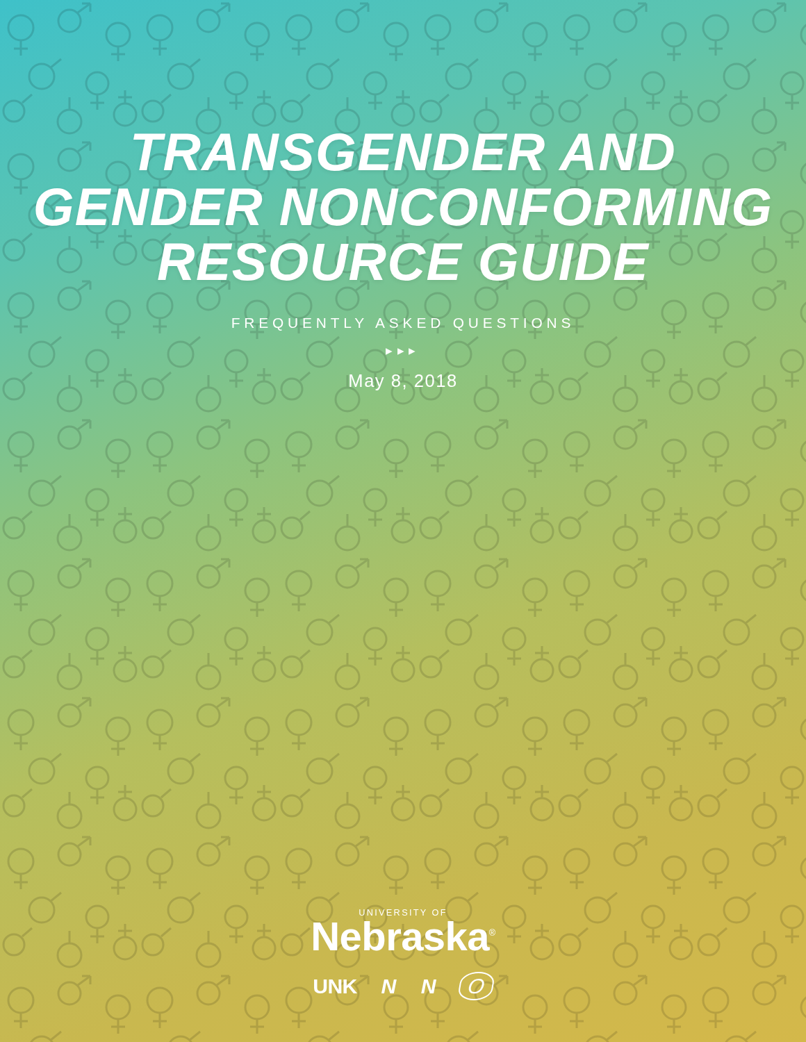Transgender and Gender Nonconforming Resource Guide
Frequently Asked Questions
▸▸▸
May 8, 2018
University of Nebraska
UNK N N O